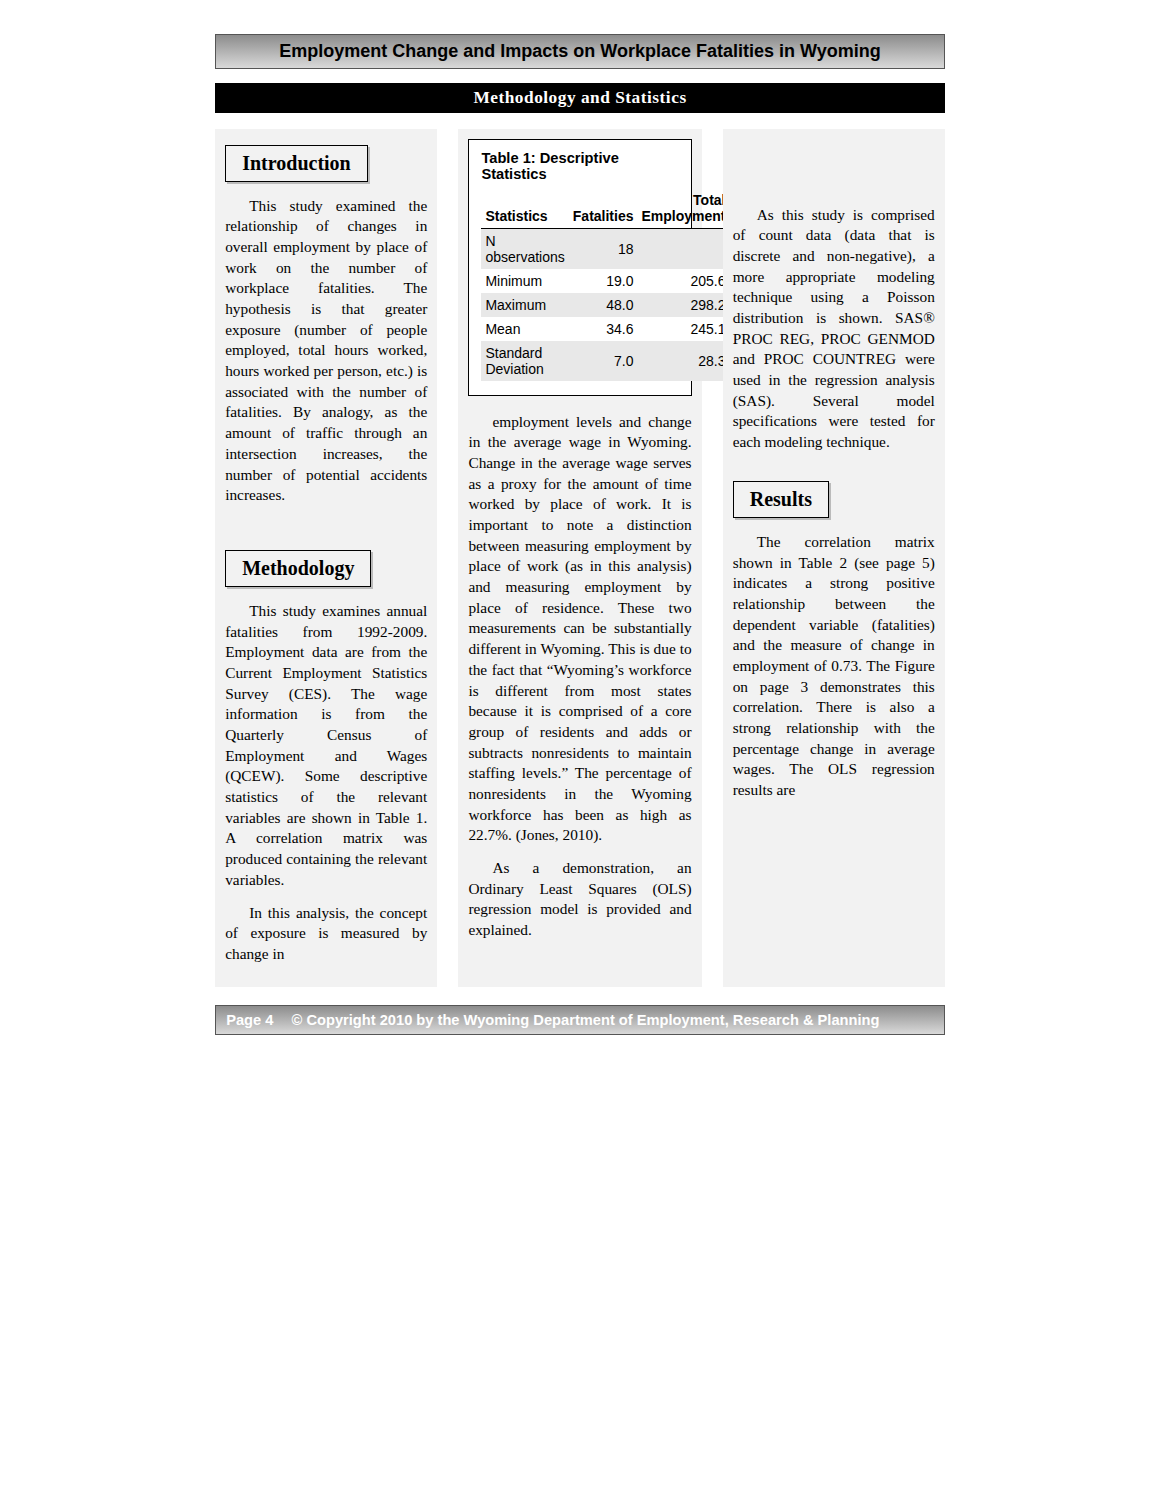Employment Change and Impacts on Workplace Fatalities in Wyoming
Methodology and Statistics
Introduction
This study examined the relationship of changes in overall employment by place of work on the number of workplace fatalities. The hypothesis is that greater exposure (number of people employed, total hours worked, hours worked per person, etc.) is associated with the number of fatalities. By analogy, as the amount of traffic through an intersection increases, the number of potential accidents increases.
Methodology
This study examines annual fatalities from 1992-2009. Employment data are from the Current Employment Statistics Survey (CES). The wage information is from the Quarterly Census of Employment and Wages (QCEW). Some descriptive statistics of the relevant variables are shown in Table 1. A correlation matrix was produced containing the relevant variables.
In this analysis, the concept of exposure is measured by change in
Table 1: Descriptive Statistics
| Statistics | Fatalities | Total Employment | % Change in Employment |
| --- | --- | --- | --- |
| N observations | 18 | | |
| Minimum | 19.0 | 205.6 | -4.0% |
| Maximum | 48.0 | 298.2 | 5.1% |
| Mean | 34.6 | 245.1 | 1.9% |
| Standard Deviation | 7.0 | 28.3 | 1.9% |
employment levels and change in the average wage in Wyoming. Change in the average wage serves as a proxy for the amount of time worked by place of work. It is important to note a distinction between measuring employment by place of work (as in this analysis) and measuring employment by place of residence. These two measurements can be substantially different in Wyoming. This is due to the fact that “Wyoming’s workforce is different from most states because it is comprised of a core group of residents and adds or subtracts nonresidents to maintain staffing levels.” The percentage of nonresidents in the Wyoming workforce has been as high as 22.7%. (Jones, 2010).
As a demonstration, an Ordinary Least Squares (OLS) regression model is provided and explained.
As this study is comprised of count data (data that is discrete and non-negative), a more appropriate modeling technique using a Poisson distribution is shown. SAS® PROC REG, PROC GENMOD and PROC COUNTREG were used in the regression analysis (SAS). Several model specifications were tested for each modeling technique.
Results
The correlation matrix shown in Table 2 (see page 5) indicates a strong positive relationship between the dependent variable (fatalities) and the measure of change in employment of 0.73. The Figure on page 3 demonstrates this correlation. There is also a strong relationship with the percentage change in average wages. The OLS regression results are
Page 4 © Copyright 2010 by the Wyoming Department of Employment, Research & Planning